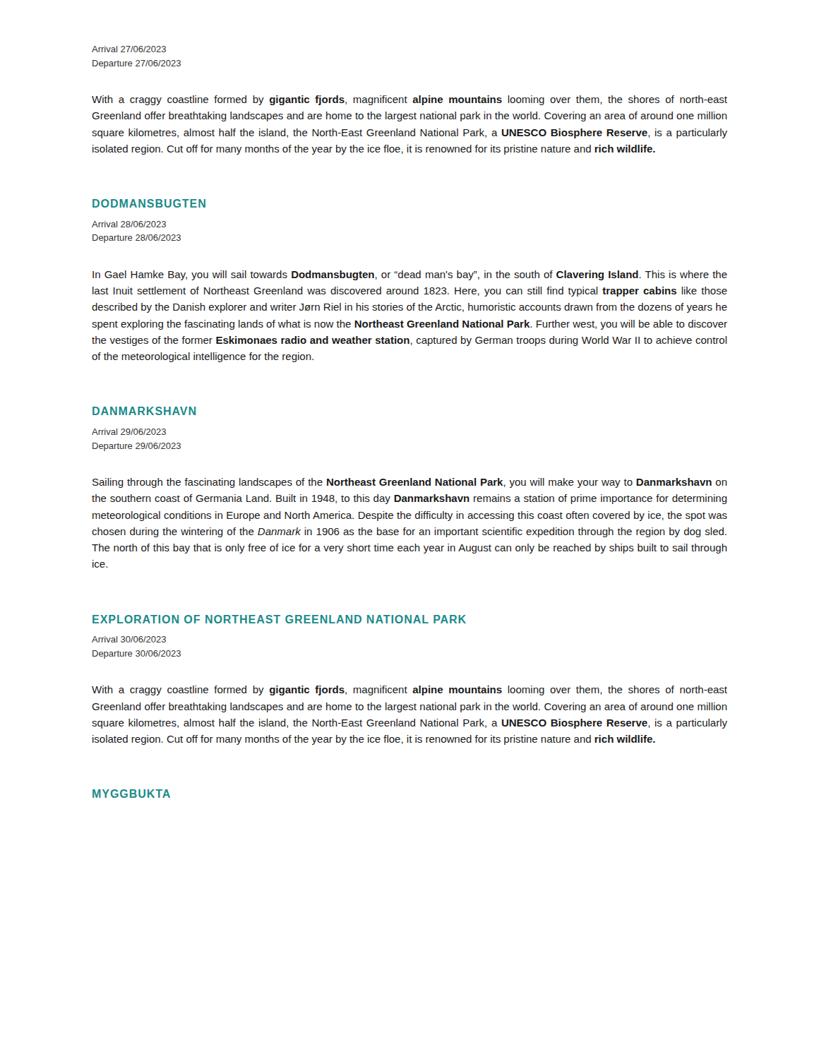Arrival 27/06/2023
Departure 27/06/2023
With a craggy coastline formed by gigantic fjords, magnificent alpine mountains looming over them, the shores of north-east Greenland offer breathtaking landscapes and are home to the largest national park in the world. Covering an area of around one million square kilometres, almost half the island, the North-East Greenland National Park, a UNESCO Biosphere Reserve, is a particularly isolated region. Cut off for many months of the year by the ice floe, it is renowned for its pristine nature and rich wildlife.
Dodmansbugten
Arrival 28/06/2023
Departure 28/06/2023
In Gael Hamke Bay, you will sail towards Dodmansbugten, or “dead man's bay”, in the south of Clavering Island. This is where the last Inuit settlement of Northeast Greenland was discovered around 1823. Here, you can still find typical trapper cabins like those described by the Danish explorer and writer Jørn Riel in his stories of the Arctic, humoristic accounts drawn from the dozens of years he spent exploring the fascinating lands of what is now the Northeast Greenland National Park. Further west, you will be able to discover the vestiges of the former Eskimonaes radio and weather station, captured by German troops during World War II to achieve control of the meteorological intelligence for the region.
Danmarkshavn
Arrival 29/06/2023
Departure 29/06/2023
Sailing through the fascinating landscapes of the Northeast Greenland National Park, you will make your way to Danmarkshavn on the southern coast of Germania Land. Built in 1948, to this day Danmarkshavn remains a station of prime importance for determining meteorological conditions in Europe and North America. Despite the difficulty in accessing this coast often covered by ice, the spot was chosen during the wintering of the Danmark in 1906 as the base for an important scientific expedition through the region by dog sled. The north of this bay that is only free of ice for a very short time each year in August can only be reached by ships built to sail through ice.
Exploration of Northeast Greenland National Park
Arrival 30/06/2023
Departure 30/06/2023
With a craggy coastline formed by gigantic fjords, magnificent alpine mountains looming over them, the shores of north-east Greenland offer breathtaking landscapes and are home to the largest national park in the world. Covering an area of around one million square kilometres, almost half the island, the North-East Greenland National Park, a UNESCO Biosphere Reserve, is a particularly isolated region. Cut off for many months of the year by the ice floe, it is renowned for its pristine nature and rich wildlife.
Myggbukta